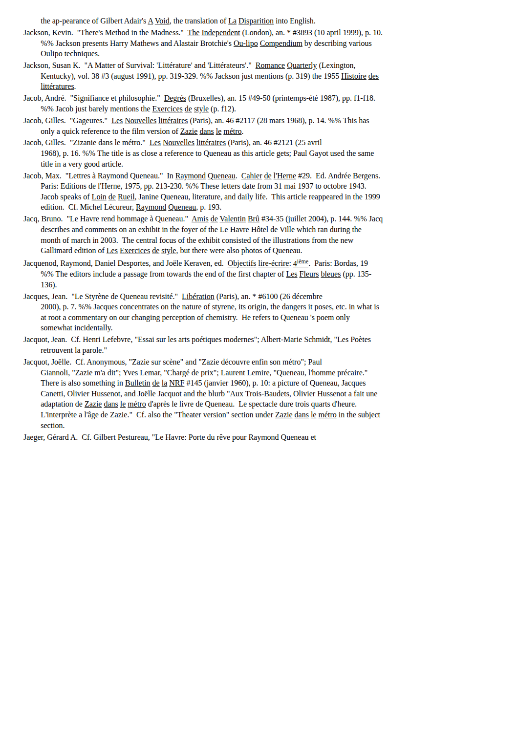the ap-pearance of Gilbert Adair's A Void, the translation of La Disparition into English.
Jackson, Kevin. "There's Method in the Madness." The Independent (London), an. * #3893 (10 april 1999), p. 10. %% Jackson presents Harry Mathews and Alastair Brotchie's Ou-lipo Compendium by describing various Oulipo techniques.
Jackson, Susan K. "A Matter of Survival: 'Littérature' and 'Littérateurs'." Romance Quarterly (Lexington, Kentucky), vol. 38 #3 (august 1991), pp. 319-329. %% Jackson just mentions (p. 319) the 1955 Histoire des littératures.
Jacob, André. "Signifiance et philosophie." Degrés (Bruxelles), an. 15 #49-50 (printemps-été 1987), pp. f1-f18. %% Jacob just barely mentions the Exercices de style (p. f12).
Jacob, Gilles. "Gageures." Les Nouvelles littéraires (Paris), an. 46 #2117 (28 mars 1968), p. 14. %% This has only a quick reference to the film version of Zazie dans le métro.
Jacob, Gilles. "Zizanie dans le métro." Les Nouvelles littéraires (Paris), an. 46 #2121 (25 avril
1968), p. 16. %% The title is as close a reference to Queneau as this article gets; Paul Gayot used the same title in a very good article.
Jacob, Max. "Lettres à Raymond Queneau." In Raymond Queneau. Cahier de l'Herne #29. Ed. Andrée Bergens. Paris: Editions de l'Herne, 1975, pp. 213-230. %% These letters date from 31 mai 1937 to octobre 1943. Jacob speaks of Loin de Rueil, Janine Queneau, literature, and daily life. This article reappeared in the 1999 edition. Cf. Michel Lécureur, Raymond Queneau, p. 193.
Jacq, Bruno. "Le Havre rend hommage à Queneau." Amis de Valentin Brû #34-35 (juillet 2004), p. 144. %% Jacq describes and comments on an exhibit in the foyer of the Le Havre Hôtel de Ville which ran during the month of march in 2003. The central focus of the exhibit consisted of the illustrations from the new Gallimard edition of Les Exercices de style, but there were also photos of Queneau.
Jacquenod, Raymond, Daniel Desportes, and Joële Keraven, ed. Objectifs lire-écrire: 4ième. Paris: Bordas, 19 %% The editors include a passage from towards the end of the first chapter of Les Fleurs bleues (pp. 135-136).
Jacques, Jean. "Le Styrène de Queneau revisité." Libération (Paris), an. * #6100 (26 décembre
2000), p. 7. %% Jacques concentrates on the nature of styrene, its origin, the dangers it poses, etc. in what is at root a commentary on our changing perception of chemistry. He refers to Queneau 's poem only somewhat incidentally.
Jacquot, Jean. Cf. Henri Lefebvre, "Essai sur les arts poétiques modernes"; Albert-Marie Schmidt, "Les Poètes retrouvent la parole."
Jacquot, Joëlle. Cf. Anonymous, "Zazie sur scène" and "Zazie découvre enfin son métro"; Paul
Giannoli, "Zazie m'a dit"; Yves Lemar, "Chargé de prix"; Laurent Lemire, "Queneau, l'homme précaire." There is also something in Bulletin de la NRF #145 (janvier 1960), p. 10: a picture of Queneau, Jacques Canetti, Olivier Hussenot, and Joëlle Jacquot and the blurb "Aux Trois-Baudets, Olivier Hussenot a fait une adaptation de Zazie dans le métro d'après le livre de Queneau. Le spectacle dure trois quarts d'heure. L'interprète a l'âge de Zazie." Cf. also the "Theater version" section under Zazie dans le métro in the subject section.
Jaeger, Gérard A. Cf. Gilbert Pestureau, "Le Havre: Porte du rêve pour Raymond Queneau et